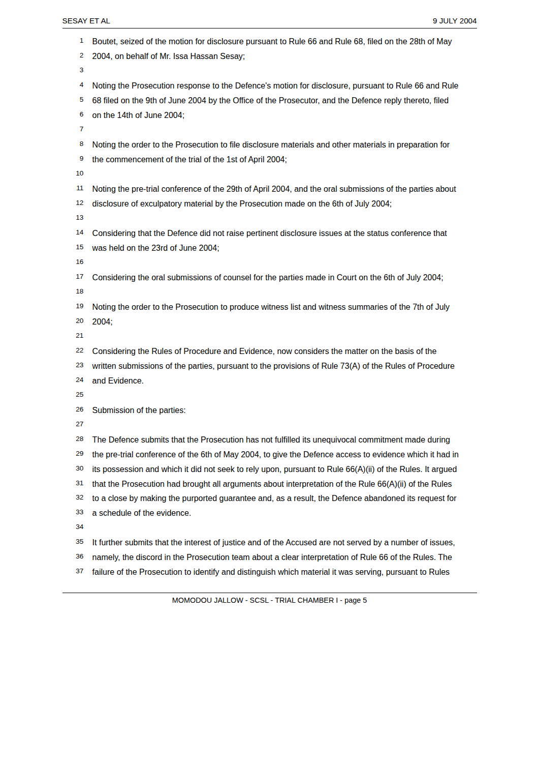SESAY ET AL 9 JULY 2004
| 1 | Boutet, seized of the motion for disclosure pursuant to Rule 66 and Rule 68, filed on the 28th of May |
| 2 | 2004, on behalf of Mr. Issa Hassan Sesay; |
| 3 | |
| 4 | Noting the Prosecution response to the Defence's motion for disclosure, pursuant to Rule 66 and Rule |
| 5 | 68 filed on the 9th of June 2004 by the Office of the Prosecutor, and the Defence reply thereto, filed |
| 6 | on the 14th of June 2004; |
| 7 | |
| 8 | Noting the order to the Prosecution to file disclosure materials and other materials in preparation for |
| 9 | the commencement of the trial of the 1st of April 2004; |
| 10 | |
| 11 | Noting the pre-trial conference of the 29th of April 2004, and the oral submissions of the parties about |
| 12 | disclosure of exculpatory material by the Prosecution made on the 6th of July 2004; |
| 13 | |
| 14 | Considering that the Defence did not raise pertinent disclosure issues at the status conference that |
| 15 | was held on the 23rd of June 2004; |
| 16 | |
| 17 | Considering the oral submissions of counsel for the parties made in Court on the 6th of July 2004; |
| 18 | |
| 19 | Noting the order to the Prosecution to produce witness list and witness summaries of the 7th of July |
| 20 | 2004; |
| 21 | |
| 22 | Considering the Rules of Procedure and Evidence, now considers the matter on the basis of the |
| 23 | written submissions of the parties, pursuant to the provisions of Rule 73(A) of the Rules of Procedure |
| 24 | and Evidence. |
| 25 | |
| 26 | Submission of the parties: |
| 27 | |
| 28 | The Defence submits that the Prosecution has not fulfilled its unequivocal commitment made during |
| 29 | the pre-trial conference of the 6th of May 2004, to give the Defence access to evidence which it had in |
| 30 | its possession and which it did not seek to rely upon, pursuant to Rule 66(A)(ii) of the Rules. It argued |
| 31 | that the Prosecution had brought all arguments about interpretation of the Rule 66(A)(ii) of the Rules |
| 32 | to a close by making the purported guarantee and, as a result, the Defence abandoned its request for |
| 33 | a schedule of the evidence. |
| 34 | |
| 35 | It further submits that the interest of justice and of the Accused are not served by a number of issues, |
| 36 | namely, the discord in the Prosecution team about a clear interpretation of Rule 66 of the Rules. The |
| 37 | failure of the Prosecution to identify and distinguish which material it was serving, pursuant to Rules |
MOMODOU JALLOW - SCSL - TRIAL CHAMBER I - page 5